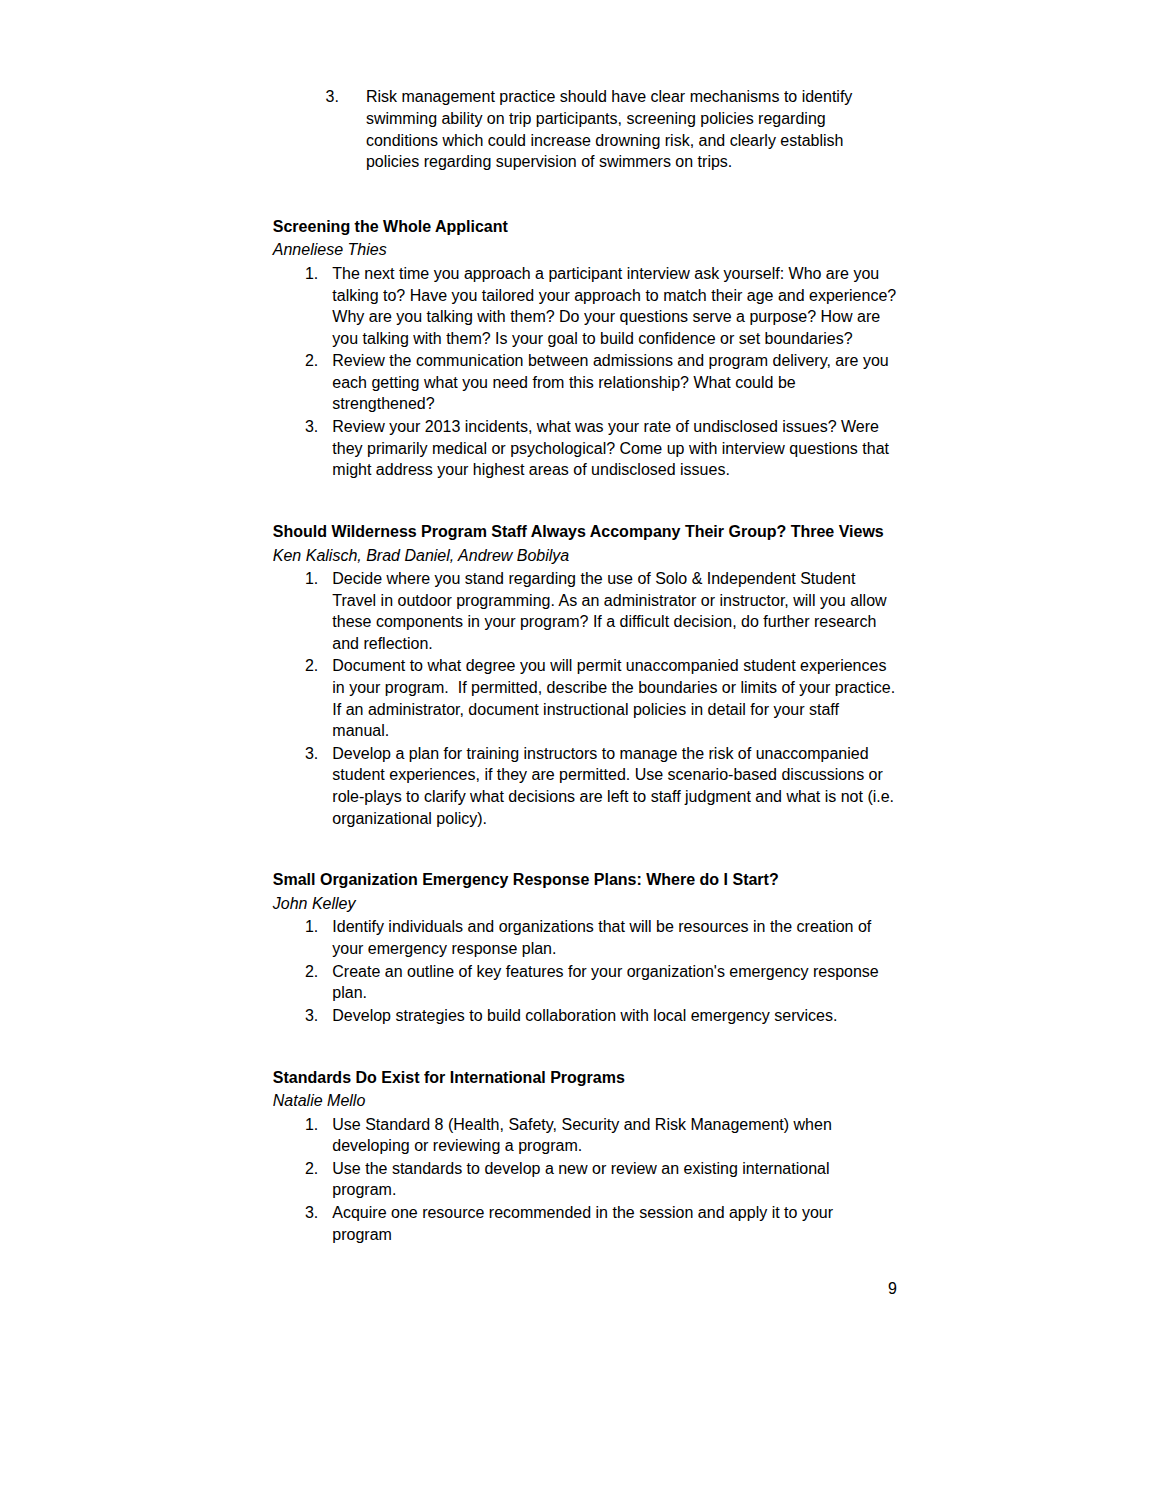3.
Risk management practice should have clear mechanisms to identify swimming ability on trip participants, screening policies regarding conditions which could increase drowning risk, and clearly establish policies regarding supervision of swimmers on trips.
Screening the Whole Applicant
Anneliese Thies
The next time you approach a participant interview ask yourself: Who are you talking to? Have you tailored your approach to match their age and experience? Why are you talking with them? Do your questions serve a purpose? How are you talking with them? Is your goal to build confidence or set boundaries?
Review the communication between admissions and program delivery, are you each getting what you need from this relationship? What could be strengthened?
Review your 2013 incidents, what was your rate of undisclosed issues? Were they primarily medical or psychological? Come up with interview questions that might address your highest areas of undisclosed issues.
Should Wilderness Program Staff Always Accompany Their Group? Three Views
Ken Kalisch, Brad Daniel, Andrew Bobilya
Decide where you stand regarding the use of Solo & Independent Student Travel in outdoor programming. As an administrator or instructor, will you allow these components in your program? If a difficult decision, do further research and reflection.
Document to what degree you will permit unaccompanied student experiences in your program. If permitted, describe the boundaries or limits of your practice. If an administrator, document instructional policies in detail for your staff manual.
Develop a plan for training instructors to manage the risk of unaccompanied student experiences, if they are permitted. Use scenario-based discussions or role-plays to clarify what decisions are left to staff judgment and what is not (i.e. organizational policy).
Small Organization Emergency Response Plans: Where do I Start?
John Kelley
Identify individuals and organizations that will be resources in the creation of your emergency response plan.
Create an outline of key features for your organization's emergency response plan.
Develop strategies to build collaboration with local emergency services.
Standards Do Exist for International Programs
Natalie Mello
Use Standard 8 (Health, Safety, Security and Risk Management) when developing or reviewing a program.
Use the standards to develop a new or review an existing international program.
Acquire one resource recommended in the session and apply it to your program
9